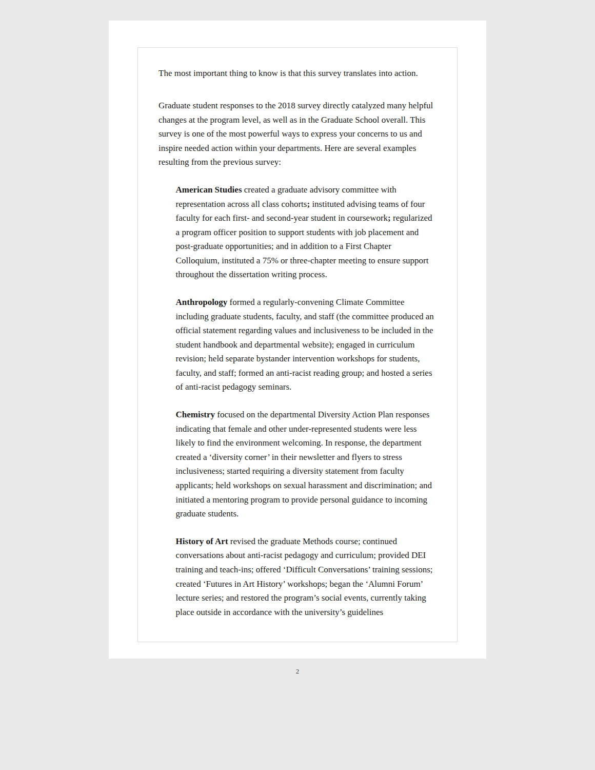The most important thing to know is that this survey translates into action.
Graduate student responses to the 2018 survey directly catalyzed many helpful changes at the program level, as well as in the Graduate School overall. This survey is one of the most powerful ways to express your concerns to us and inspire needed action within your departments. Here are several examples resulting from the previous survey:
American Studies created a graduate advisory committee with representation across all class cohorts; instituted advising teams of four faculty for each first- and second-year student in coursework; regularized a program officer position to support students with job placement and post-graduate opportunities; and in addition to a First Chapter Colloquium, instituted a 75% or three-chapter meeting to ensure support throughout the dissertation writing process.
Anthropology formed a regularly-convening Climate Committee including graduate students, faculty, and staff (the committee produced an official statement regarding values and inclusiveness to be included in the student handbook and departmental website); engaged in curriculum revision; held separate bystander intervention workshops for students, faculty, and staff; formed an anti-racist reading group; and hosted a series of anti-racist pedagogy seminars.
Chemistry focused on the departmental Diversity Action Plan responses indicating that female and other under-represented students were less likely to find the environment welcoming. In response, the department created a ‘diversity corner’ in their newsletter and flyers to stress inclusiveness; started requiring a diversity statement from faculty applicants; held workshops on sexual harassment and discrimination; and initiated a mentoring program to provide personal guidance to incoming graduate students.
History of Art revised the graduate Methods course; continued conversations about anti-racist pedagogy and curriculum; provided DEI training and teach-ins; offered ‘Difficult Conversations’ training sessions; created ‘Futures in Art History’ workshops; began the ‘Alumni Forum’ lecture series; and restored the program’s social events, currently taking place outside in accordance with the university’s guidelines
2